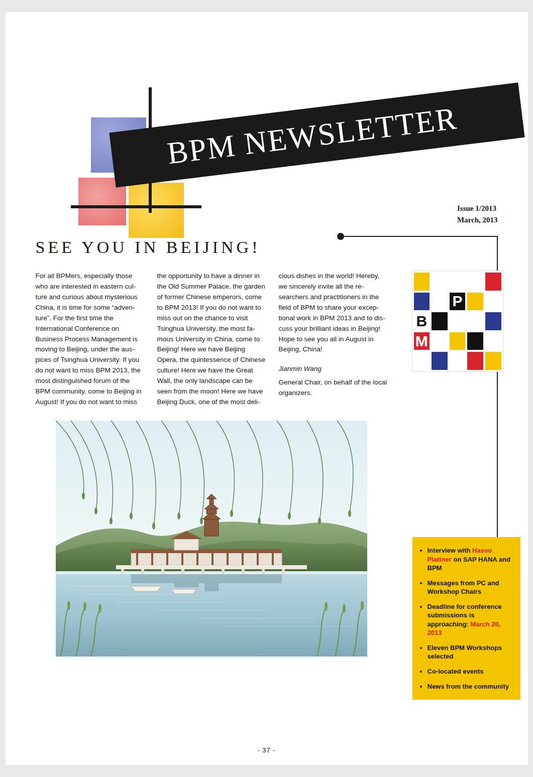BPM NEWSLETTER
Issue 1/2013
March, 2013
See you in Beijing!
For all BPMers, especially those who are interested in eastern culture and curious about mysterious China, it is time for some “adventure”. For the first time the International Conference on Business Process Management is moving to Beijing, under the auspices of Tsinghua University. If you do not want to miss BPM 2013, the most distinguished forum of the BPM community, come to Beijing in August! If you do not want to miss the opportunity to have a dinner in the Old Summer Palace, the garden of former Chinese emperors, come to BPM 2013! If you do not want to miss out on the chance to visit Tsinghua University, the most famous University in China, come to Beijing! Here we have Beijing Opera, the quintessence of Chinese culture! Here we have the Great Wall, the only landscape can be seen from the moon! Here we have Beijing Duck, one of the most delicious dishes in the world! Hereby, we sincerely invite all the researchers and practitioners in the field of BPM to share your exceptional work in BPM 2013 and to discuss your brilliant ideas in Beijing! Hope to see you all in August in Beijing, China!
Jianmin Wang
General Chair, on behalf of the local organizers.
P
B
M
Interview with Hasso Plattner on SAP HANA and BPM
Messages from PC and Workshop Chairs
Deadline for conference submissions is approaching: March 20, 2013
Eleven BPM Workshops selected
Co-located events
News from the community
- 37 -